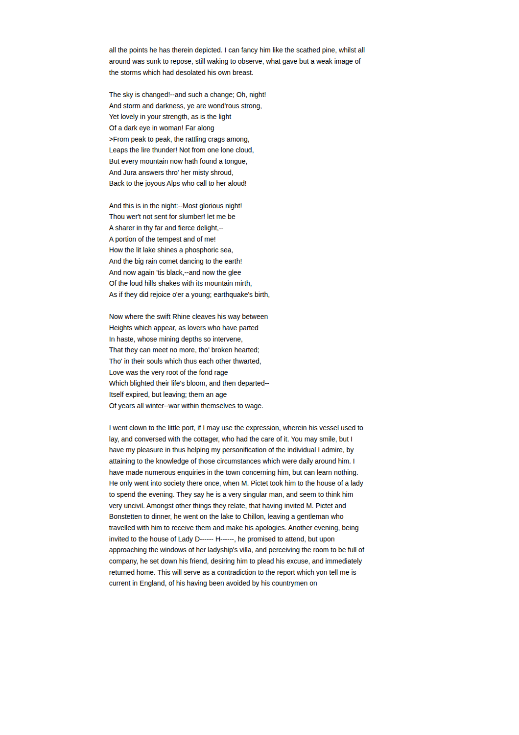all the points he has therein depicted. I can fancy him like the scathed pine, whilst all around was sunk to repose, still waking to observe, what gave but a weak image of the storms which had desolated his own breast.
The sky is changed!--and such a change; Oh, night! And storm and darkness, ye are wond'rous strong, Yet lovely in your strength, as is the light Of a dark eye in woman! Far along >From peak to peak, the rattling crags among, Leaps the lire thunder! Not from one lone cloud, But every mountain now hath found a tongue, And Jura answers thro' her misty shroud, Back to the joyous Alps who call to her aloud!
And this is in the night:--Most glorious night! Thou wer't not sent for slumber! let me be A sharer in thy far and fierce delight,-- A portion of the tempest and of me! How the lit lake shines a phosphoric sea, And the big rain comet dancing to the earth! And now again 'tis black,--and now the glee Of the loud hills shakes with its mountain mirth, As if they did rejoice o'er a young; earthquake's birth,
Now where the swift Rhine cleaves his way between Heights which appear, as lovers who have parted In haste, whose mining depths so intervene, That they can meet no more, tho' broken hearted; Tho' in their souls which thus each other thwarted, Love was the very root of the fond rage Which blighted their life's bloom, and then departed-- Itself expired, but leaving; them an age Of years all winter--war within themselves to wage.
I went clown to the little port, if I may use the expression, wherein his vessel used to lay, and conversed with the cottager, who had the care of it. You may smile, but I have my pleasure in thus helping my personification of the individual I admire, by attaining to the knowledge of those circumstances which were daily around him. I have made numerous enquiries in the town concerning him, but can learn nothing. He only went into society there once, when M. Pictet took him to the house of a lady to spend the evening. They say he is a very singular man, and seem to think him very uncivil. Amongst other things they relate, that having invited M. Pictet and Bonstetten to dinner, he went on the lake to Chillon, leaving a gentleman who travelled with him to receive them and make his apologies. Another evening, being invited to the house of Lady D------ H------, he promised to attend, but upon approaching the windows of her ladyship's villa, and perceiving the room to be full of company, he set down his friend, desiring him to plead his excuse, and immediately returned home. This will serve as a contradiction to the report which yon tell me is current in England, of his having been avoided by his countrymen on